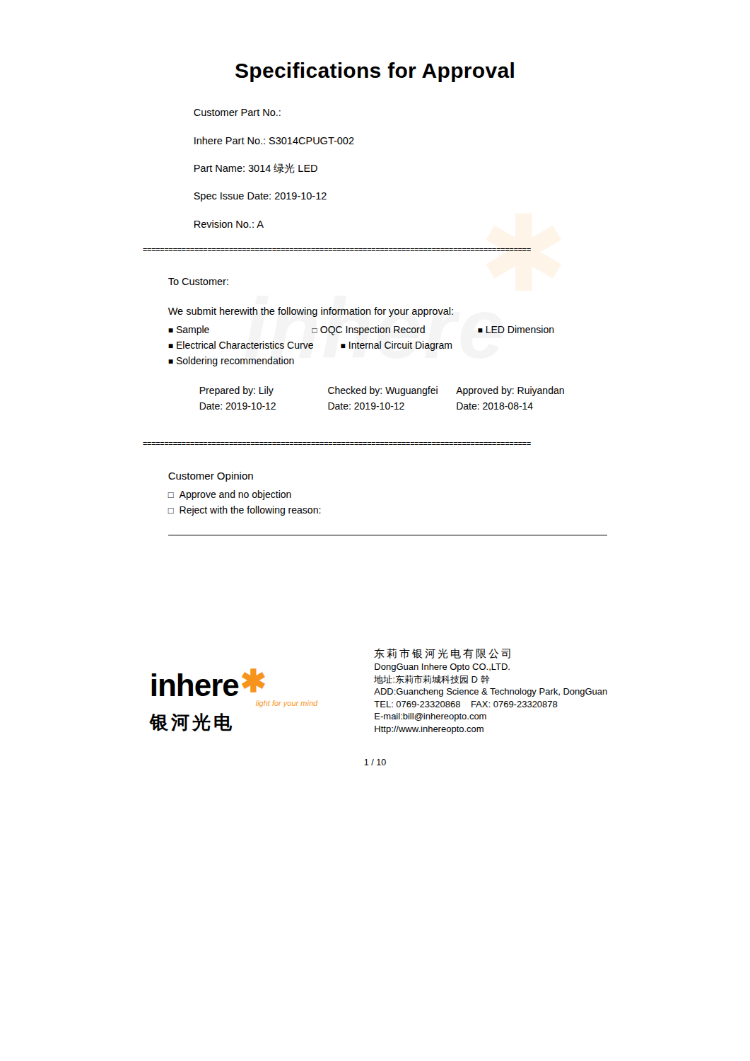✱
inhere
Specifications for Approval
Customer Part No.:
Inhere Part No.: S3014CPUGT-002
Part Name: 3014 绿光 LED
Spec Issue Date: 2019-10-12
Revision No.: A
==========================================================================================
To Customer:
We submit herewith the following information for your approval:
Sample OQC Inspection Record LED Dimension
Electrical Characteristics Curve Internal Circuit Diagram
Soldering recommendation
| Prepared by: Lily | Checked by: Wuguangfei | Approved by: Ruiyandan |
| Date: 2019-10-12 | Date: 2019-10-12 | Date: 2018-08-14 |
==========================================================================================
Customer Opinion
Approve and no objection
Reject with the following reason:
inhere✱
light for your mind
银河光电
东莉市银河光电有限公司
DongGuan Inhere Opto CO.,LTD.
地址:东莉市莉城科技园 D 幹
ADD:Guancheng Science & Technology Park, DongGuan
TEL: 0769-23320868 FAX: 0769-23320878
E-mail:bill@inhereopto.com
Http://www.inhereopto.com
1 / 10